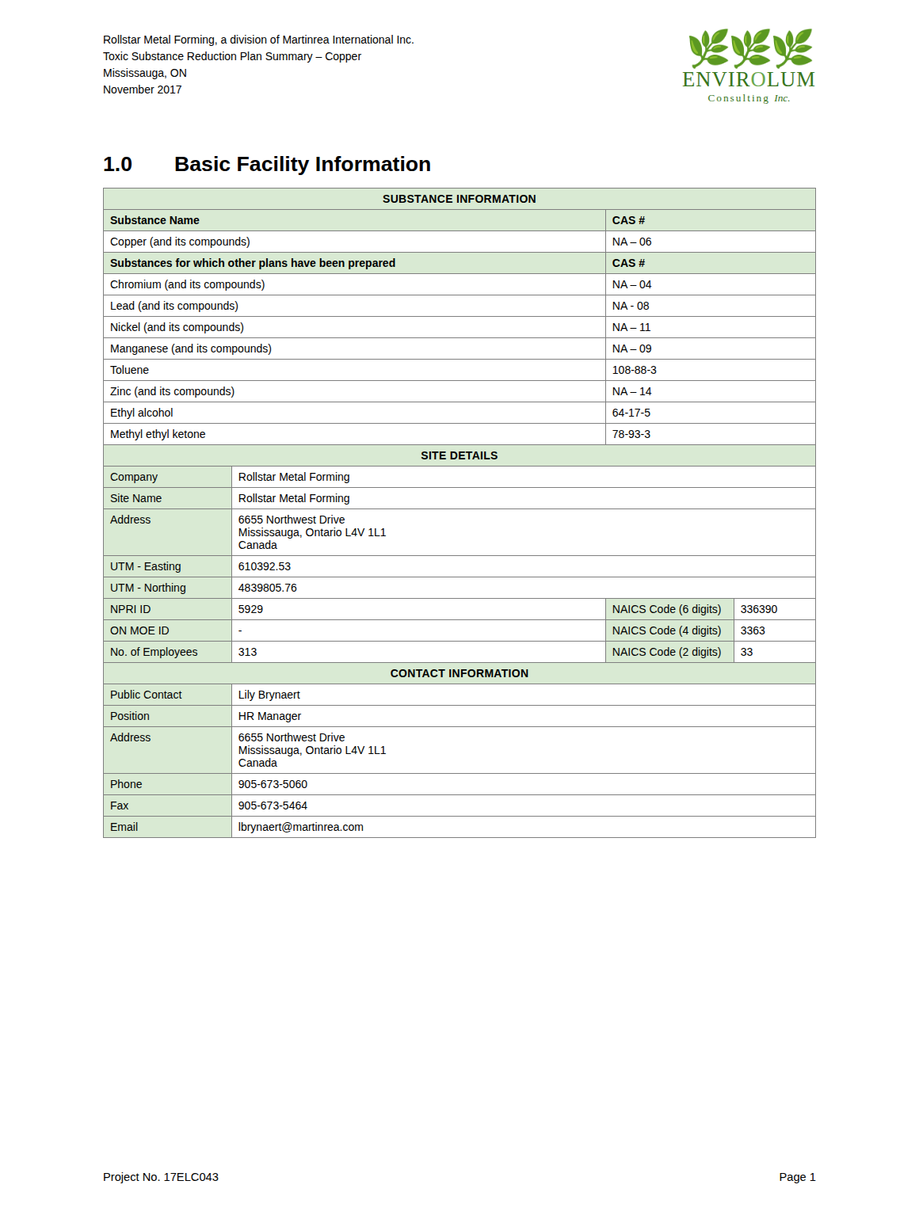Rollstar Metal Forming, a division of Martinrea International Inc.
Toxic Substance Reduction Plan Summary – Copper
Mississauga, ON
November 2017
🌿🌿🌿
ENVIROLUM
Consulting Inc.
1.0 Basic Facility Information
| SUBSTANCE INFORMATION |
| Substance Name | CAS # |
| Copper (and its compounds) | NA – 06 |
| Substances for which other plans have been prepared | CAS # |
| Chromium (and its compounds) | NA – 04 |
| Lead (and its compounds) | NA - 08 |
| Nickel (and its compounds) | NA – 11 |
| Manganese (and its compounds) | NA – 09 |
| Toluene | 108-88-3 |
| Zinc (and its compounds) | NA – 14 |
| Ethyl alcohol | 64-17-5 |
| Methyl ethyl ketone | 78-93-3 |
| SITE DETAILS |
| Company | Rollstar Metal Forming |
| Site Name | Rollstar Metal Forming |
| Address | 6655 Northwest Drive Mississauga, Ontario L4V 1L1 Canada |
| UTM - Easting | 610392.53 |
| UTM - Northing | 4839805.76 |
| NPRI ID | 5929 | NAICS Code (6 digits) | 336390 |
| ON MOE ID | - | NAICS Code (4 digits) | 3363 |
| No. of Employees | 313 | NAICS Code (2 digits) | 33 |
| CONTACT INFORMATION |
| Public Contact | Lily Brynaert |
| Position | HR Manager |
| Address | 6655 Northwest Drive Mississauga, Ontario L4V 1L1 Canada |
| Phone | 905-673-5060 |
| Fax | 905-673-5464 |
| Email | lbrynaert@martinrea.com |
Project No. 17ELC043
Page 1